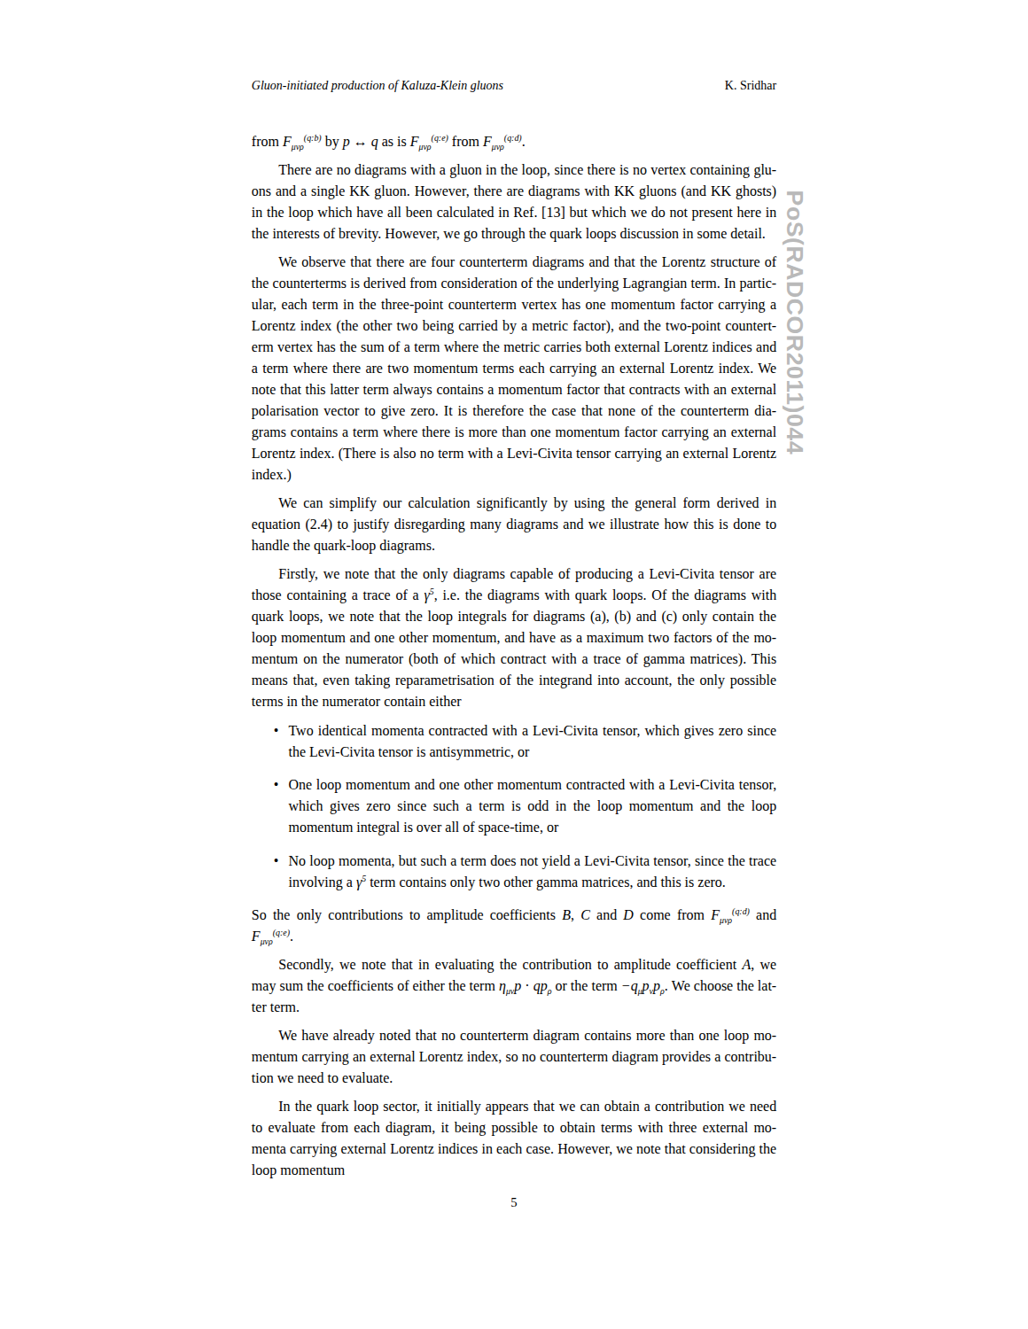PoS(RADCOR2011)044
Gluon-initiated production of Kaluza-Klein gluons K. Sridhar
from Fμνρ(q:b) by p ↔ q as is Fμνρ(q:e) from Fμνρ(q:d).
There are no diagrams with a gluon in the loop, since there is no vertex containing gluons and a single KK gluon. However, there are diagrams with KK gluons (and KK ghosts) in the loop which have all been calculated in Ref. [13] but which we do not present here in the interests of brevity. However, we go through the quark loops discussion in some detail.
We observe that there are four counterterm diagrams and that the Lorentz structure of the counterterms is derived from consideration of the underlying Lagrangian term. In particular, each term in the three-point counterterm vertex has one momentum factor carrying a Lorentz index (the other two being carried by a metric factor), and the two-point counterterm vertex has the sum of a term where the metric carries both external Lorentz indices and a term where there are two momentum terms each carrying an external Lorentz index. We note that this latter term always contains a momentum factor that contracts with an external polarisation vector to give zero. It is therefore the case that none of the counterterm diagrams contains a term where there is more than one momentum factor carrying an external Lorentz index. (There is also no term with a Levi-Civita tensor carrying an external Lorentz index.)
We can simplify our calculation significantly by using the general form derived in equation (2.4) to justify disregarding many diagrams and we illustrate how this is done to handle the quark-loop diagrams.
Firstly, we note that the only diagrams capable of producing a Levi-Civita tensor are those containing a trace of a γ5, i.e. the diagrams with quark loops. Of the diagrams with quark loops, we note that the loop integrals for diagrams (a), (b) and (c) only contain the loop momentum and one other momentum, and have as a maximum two factors of the momentum on the numerator (both of which contract with a trace of gamma matrices). This means that, even taking reparametrisation of the integrand into account, the only possible terms in the numerator contain either
Two identical momenta contracted with a Levi-Civita tensor, which gives zero since the Levi-Civita tensor is antisymmetric, or
One loop momentum and one other momentum contracted with a Levi-Civita tensor, which gives zero since such a term is odd in the loop momentum and the loop momentum integral is over all of space-time, or
No loop momenta, but such a term does not yield a Levi-Civita tensor, since the trace involving a γ5 term contains only two other gamma matrices, and this is zero.
So the only contributions to amplitude coefficients B, C and D come from Fμνρ(q:d) and Fμνρ(q:e).
Secondly, we note that in evaluating the contribution to amplitude coefficient A, we may sum the coefficients of either the term ημνp · qpρ or the term −qμpνpρ. We choose the latter term.
We have already noted that no counterterm diagram contains more than one loop momentum carrying an external Lorentz index, so no counterterm diagram provides a contribution we need to evaluate.
In the quark loop sector, it initially appears that we can obtain a contribution we need to evaluate from each diagram, it being possible to obtain terms with three external momenta carrying external Lorentz indices in each case. However, we note that considering the loop momentum
5